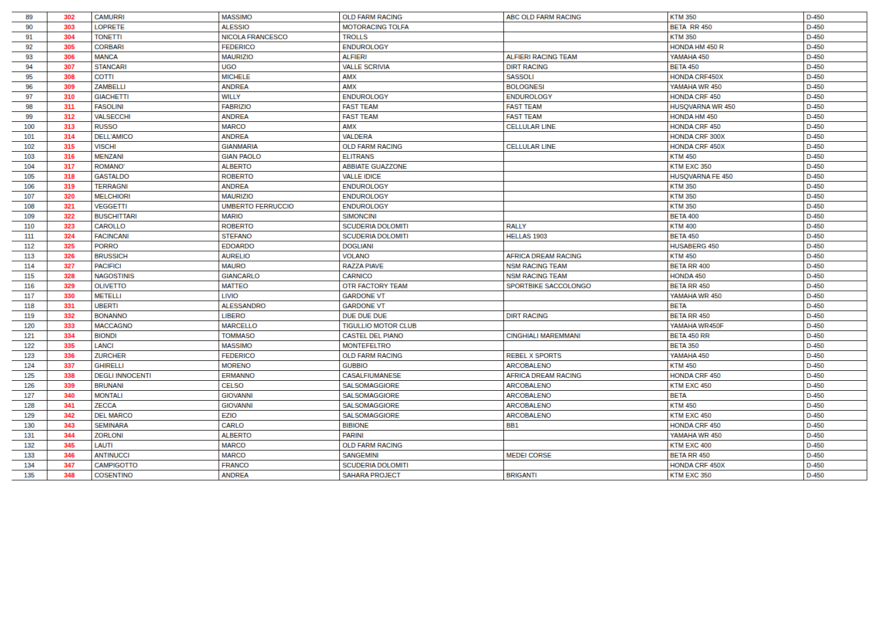| 89 | 302 | CAMURRI | MASSIMO | OLD FARM RACING | ABC OLD FARM RACING | KTM 350 | D-450 |
| 90 | 303 | LOPRETE | ALESSIO | MOTORACING TOLFA | | BETA RR 450 | D-450 |
| 91 | 304 | TONETTI | NICOLA FRANCESCO | TROLLS | | KTM 350 | D-450 |
| 92 | 305 | CORBARI | FEDERICO | ENDUROLOGY | | HONDA HM 450 R | D-450 |
| 93 | 306 | MANCA | MAURIZIO | ALFIERI | ALFIERI RACING TEAM | YAMAHA 450 | D-450 |
| 94 | 307 | STANCARI | UGO | VALLE SCRIVIA | DIRT RACING | BETA 450 | D-450 |
| 95 | 308 | COTTI | MICHELE | AMX | SASSOLI | HONDA CRF450X | D-450 |
| 96 | 309 | ZAMBELLI | ANDREA | AMX | BOLOGNESI | YAMAHA WR 450 | D-450 |
| 97 | 310 | GIACHETTI | WILLY | ENDUROLOGY | ENDUROLOGY | HONDA CRF 450 | D-450 |
| 98 | 311 | FASOLINI | FABRIZIO | FAST TEAM | FAST TEAM | HUSQVARNA WR 450 | D-450 |
| 99 | 312 | VALSECCHI | ANDREA | FAST TEAM | FAST TEAM | HONDA HM 450 | D-450 |
| 100 | 313 | RUSSO | MARCO | AMX | CELLULAR LINE | HONDA CRF 450 | D-450 |
| 101 | 314 | DELL'AMICO | ANDREA | VALDERA | | HONDA CRF 300X | D-450 |
| 102 | 315 | VISCHI | GIANMARIA | OLD FARM RACING | CELLULAR LINE | HONDA CRF 450X | D-450 |
| 103 | 316 | MENZANI | GIAN PAOLO | ELITRANS | | KTM 450 | D-450 |
| 104 | 317 | ROMANO' | ALBERTO | ABBIATE GUAZZONE | | KTM EXC 350 | D-450 |
| 105 | 318 | GASTALDO | ROBERTO | VALLE IDICE | | HUSQVARNA FE 450 | D-450 |
| 106 | 319 | TERRAGNI | ANDREA | ENDUROLOGY | | KTM 350 | D-450 |
| 107 | 320 | MELCHIORI | MAURIZIO | ENDUROLOGY | | KTM 350 | D-450 |
| 108 | 321 | VEGGETTI | UMBERTO FERRUCCIO | ENDUROLOGY | | KTM 350 | D-450 |
| 109 | 322 | BUSCHITTARI | MARIO | SIMONCINI | | BETA 400 | D-450 |
| 110 | 323 | CAROLLO | ROBERTO | SCUDERIA DOLOMITI | RALLY | KTM 400 | D-450 |
| 111 | 324 | FACINCANI | STEFANO | SCUDERIA DOLOMITI | HELLAS 1903 | BETA 450 | D-450 |
| 112 | 325 | PORRO | EDOARDO | DOGLIANI | | HUSABERG 450 | D-450 |
| 113 | 326 | BRUSSICH | AURELIO | VOLANO | AFRICA DREAM RACING | KTM 450 | D-450 |
| 114 | 327 | PACIFICI | MAURO | RAZZA PIAVE | NSM RACING TEAM | BETA RR 400 | D-450 |
| 115 | 328 | NAGOSTINIS | GIANCARLO | CARNICO | NSM RACING TEAM | HONDA 450 | D-450 |
| 116 | 329 | OLIVETTO | MATTEO | OTR FACTORY TEAM | SPORTBIKE SACCOLONGO | BETA RR 450 | D-450 |
| 117 | 330 | METELLI | LIVIO | GARDONE VT | | YAMAHA WR 450 | D-450 |
| 118 | 331 | UBERTI | ALESSANDRO | GARDONE VT | | BETA | D-450 |
| 119 | 332 | BONANNO | LIBERO | DUE DUE DUE | DIRT RACING | BETA RR 450 | D-450 |
| 120 | 333 | MACCAGNO | MARCELLO | TIGULLIO MOTOR CLUB | | YAMAHA WR450F | D-450 |
| 121 | 334 | BIONDI | TOMMASO | CASTEL DEL PIANO | CINGHIALI MAREMMANI | BETA 450 RR | D-450 |
| 122 | 335 | LANCI | MASSIMO | MONTEFELTRO | | BETA 350 | D-450 |
| 123 | 336 | ZURCHER | FEDERICO | OLD FARM RACING | REBEL X SPORTS | YAMAHA 450 | D-450 |
| 124 | 337 | GHIRELLI | MORENO | GUBBIO | ARCOBALENO | KTM 450 | D-450 |
| 125 | 338 | DEGLI INNOCENTI | ERMANNO | CASALFIUMANESE | AFRICA DREAM RACING | HONDA CRF 450 | D-450 |
| 126 | 339 | BRUNANI | CELSO | SALSOMAGGIORE | ARCOBALENO | KTM EXC 450 | D-450 |
| 127 | 340 | MONTALI | GIOVANNI | SALSOMAGGIORE | ARCOBALENO | BETA | D-450 |
| 128 | 341 | ZECCA | GIOVANNI | SALSOMAGGIORE | ARCOBALENO | KTM 450 | D-450 |
| 129 | 342 | DEL MARCO | EZIO | SALSOMAGGIORE | ARCOBALENO | KTM EXC 450 | D-450 |
| 130 | 343 | SEMINARA | CARLO | BIBIONE | BB1 | HONDA CRF 450 | D-450 |
| 131 | 344 | ZORLONI | ALBERTO | PARINI | | YAMAHA WR 450 | D-450 |
| 132 | 345 | LAUTI | MARCO | OLD FARM RACING | | KTM EXC 400 | D-450 |
| 133 | 346 | ANTINUCCI | MARCO | SANGEMINI | MEDEI CORSE | BETA RR 450 | D-450 |
| 134 | 347 | CAMPIGOTTO | FRANCO | SCUDERIA DOLOMITI | | HONDA CRF 450X | D-450 |
| 135 | 348 | COSENTINO | ANDREA | SAHARA PROJECT | BRIGANTI | KTM EXC 350 | D-450 |